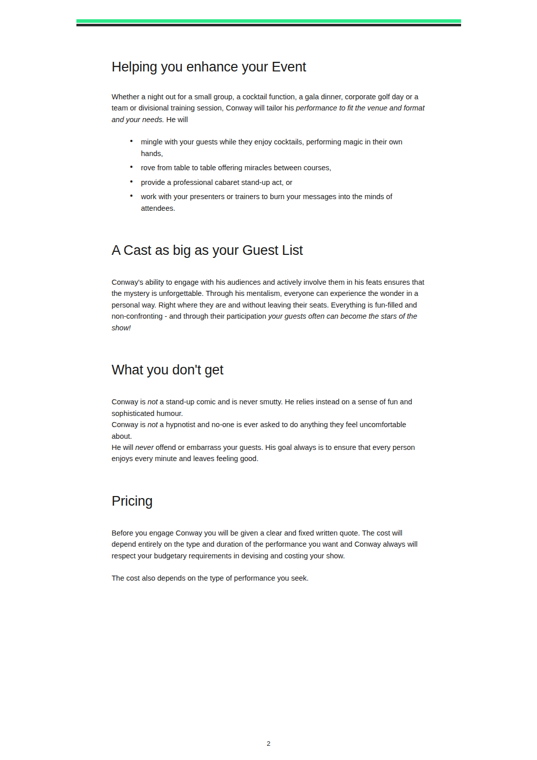Helping you enhance your Event
Whether a night out for a small group, a cocktail function, a gala dinner, corporate golf day or a team or divisional training session, Conway will tailor his performance to fit the venue and format and your needs. He will
mingle with your guests while they enjoy cocktails, performing magic in their own hands,
rove from table to table offering miracles between courses,
provide a professional cabaret stand-up act, or
work with your presenters or trainers to burn your messages into the minds of attendees.
A Cast as big as your Guest List
Conway's ability to engage with his audiences and actively involve them in his feats ensures that the mystery is unforgettable. Through his mentalism, everyone can experience the wonder in a personal way. Right where they are and without leaving their seats. Everything is fun-filled and non-confronting - and through their participation your guests often can become the stars of the show!
What you don't get
Conway is not a stand-up comic and is never smutty. He relies instead on a sense of fun and sophisticated humour.
Conway is not a hypnotist and no-one is ever asked to do anything they feel uncomfortable about.
He will never offend or embarrass your guests. His goal always is to ensure that every person enjoys every minute and leaves feeling good.
Pricing
Before you engage Conway you will be given a clear and fixed written quote. The cost will depend entirely on the type and duration of the performance you want and Conway always will respect your budgetary requirements in devising and costing your show.
The cost also depends on the type of performance you seek.
2